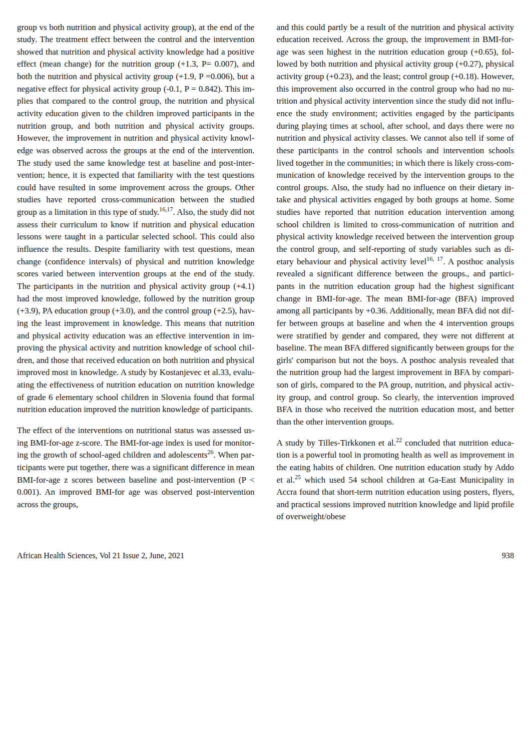group vs both nutrition and physical activity group), at the end of the study. The treatment effect between the control and the intervention showed that nutrition and physical activity knowledge had a positive effect (mean change) for the nutrition group (+1.3, P= 0.007), and both the nutrition and physical activity group (+1.9, P =0.006), but a negative effect for physical activity group (-0.1, P = 0.842). This implies that compared to the control group, the nutrition and physical activity education given to the children improved participants in the nutrition group, and both nutrition and physical activity groups. However, the improvement in nutrition and physical activity knowledge was observed across the groups at the end of the intervention. The study used the same knowledge test at baseline and post-intervention; hence, it is expected that familiarity with the test questions could have resulted in some improvement across the groups. Other studies have reported cross-communication between the studied group as a limitation in this type of study.16,17. Also, the study did not assess their curriculum to know if nutrition and physical education lessons were taught in a particular selected school. This could also influence the results. Despite familiarity with test questions, mean change (confidence intervals) of physical and nutrition knowledge scores varied between intervention groups at the end of the study. The participants in the nutrition and physical activity group (+4.1) had the most improved knowledge, followed by the nutrition group (+3.9), PA education group (+3.0), and the control group (+2.5), having the least improvement in knowledge. This means that nutrition and physical activity education was an effective intervention in improving the physical activity and nutrition knowledge of school children, and those that received education on both nutrition and physical improved most in knowledge. A study by Kostanjevec et al.33, evaluating the effectiveness of nutrition education on nutrition knowledge of grade 6 elementary school children in Slovenia found that formal nutrition education improved the nutrition knowledge of participants.
The effect of the interventions on nutritional status was assessed using BMI-for-age z-score. The BMI-for-age index is used for monitoring the growth of school-aged children and adolescents26. When participants were put together, there was a significant difference in mean BMI-for-age z scores between baseline and post-intervention (P < 0.001). An improved BMI-for age was observed post-intervention across the groups,
and this could partly be a result of the nutrition and physical activity education received. Across the group, the improvement in BMI-for-age was seen highest in the nutrition education group (+0.65), followed by both nutrition and physical activity group (+0.27), physical activity group (+0.23), and the least; control group (+0.18). However, this improvement also occurred in the control group who had no nutrition and physical activity intervention since the study did not influence the study environment; activities engaged by the participants during playing times at school, after school, and days there were no nutrition and physical activity classes. We cannot also tell if some of these participants in the control schools and intervention schools lived together in the communities; in which there is likely cross-communication of knowledge received by the intervention groups to the control groups. Also, the study had no influence on their dietary intake and physical activities engaged by both groups at home. Some studies have reported that nutrition education intervention among school children is limited to cross-communication of nutrition and physical activity knowledge received between the intervention group the control group, and self-reporting of study variables such as dietary behaviour and physical activity level16, 17. A posthoc analysis revealed a significant difference between the groups., and participants in the nutrition education group had the highest significant change in BMI-for-age. The mean BMI-for-age (BFA) improved among all participants by +0.36. Additionally, mean BFA did not differ between groups at baseline and when the 4 intervention groups were stratified by gender and compared, they were not different at baseline. The mean BFA differed significantly between groups for the girls' comparison but not the boys. A posthoc analysis revealed that the nutrition group had the largest improvement in BFA by comparison of girls, compared to the PA group, nutrition, and physical activity group, and control group. So clearly, the intervention improved BFA in those who received the nutrition education most, and better than the other intervention groups.
A study by Tilles-Tirkkonen et al.22 concluded that nutrition education is a powerful tool in promoting health as well as improvement in the eating habits of children. One nutrition education study by Addo et al.25 which used 54 school children at Ga-East Municipality in Accra found that short-term nutrition education using posters, flyers, and practical sessions improved nutrition knowledge and lipid profile of overweight/obese
African Health Sciences, Vol 21 Issue 2, June, 2021 938